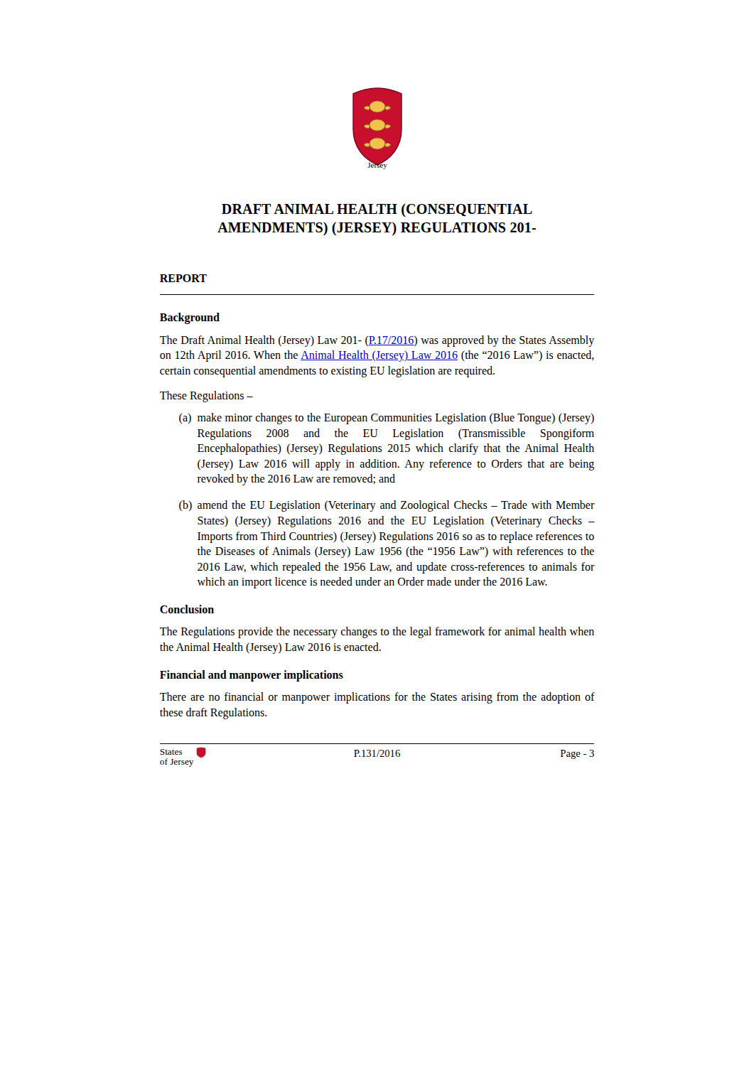Jersey
DRAFT ANIMAL HEALTH (CONSEQUENTIAL
AMENDMENTS) (JERSEY) REGULATIONS 201-
REPORT
Background
The Draft Animal Health (Jersey) Law 201- (P.17/2016) was approved by the States Assembly on 12th April 2016. When the Animal Health (Jersey) Law 2016 (the “2016 Law”) is enacted, certain consequential amendments to existing EU legislation are required.
These Regulations –
(a) make minor changes to the European Communities Legislation (Blue Tongue) (Jersey) Regulations 2008 and the EU Legislation (Transmissible Spongiform Encephalopathies) (Jersey) Regulations 2015 which clarify that the Animal Health (Jersey) Law 2016 will apply in addition. Any reference to Orders that are being revoked by the 2016 Law are removed; and
(b) amend the EU Legislation (Veterinary and Zoological Checks – Trade with Member States) (Jersey) Regulations 2016 and the EU Legislation (Veterinary Checks – Imports from Third Countries) (Jersey) Regulations 2016 so as to replace references to the Diseases of Animals (Jersey) Law 1956 (the “1956 Law”) with references to the 2016 Law, which repealed the 1956 Law, and update cross-references to animals for which an import licence is needed under an Order made under the 2016 Law.
Conclusion
The Regulations provide the necessary changes to the legal framework for animal health when the Animal Health (Jersey) Law 2016 is enacted.
Financial and manpower implications
There are no financial or manpower implications for the States arising from the adoption of these draft Regulations.
States of Jersey
P.131/2016
Page - 3